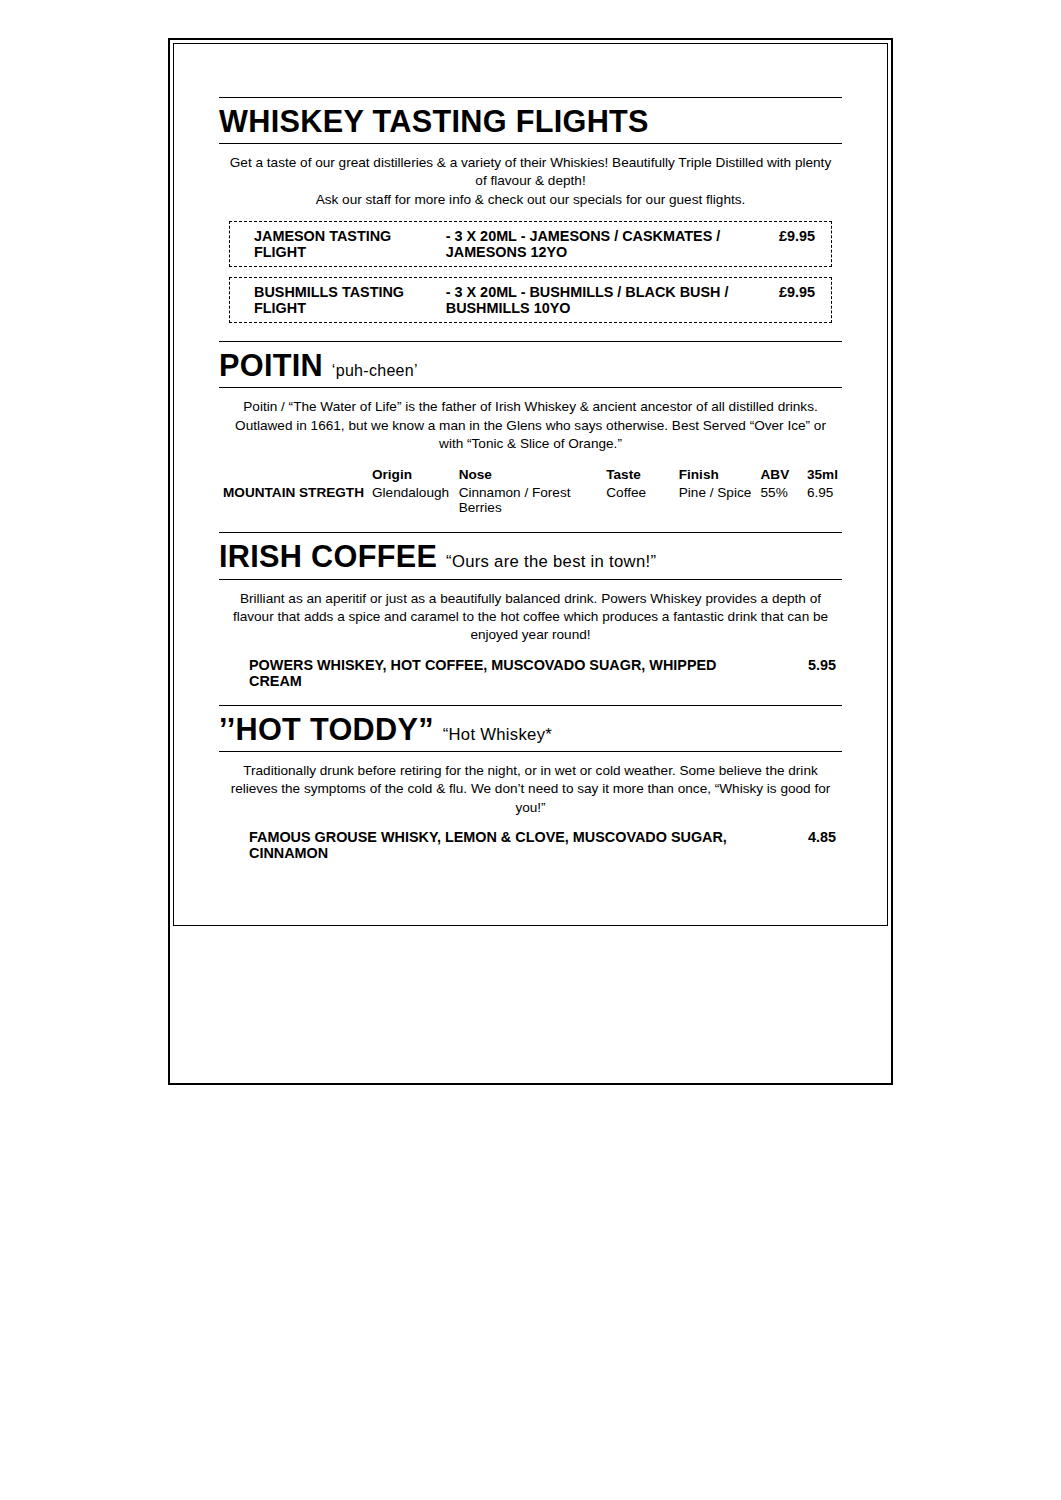WHISKEY TASTING FLIGHTS
Get a taste of our great distilleries & a variety of their Whiskies! Beautifully Triple Distilled with plenty of flavour & depth!
Ask our staff for more info & check out our specials for our guest flights.
JAMESON TASTING FLIGHT
- 3 X 20ML - JAMESONS / CASKMATES / JAMESONS 12YO
£9.95
BUSHMILLS TASTING FLIGHT
- 3 X 20ML - BUSHMILLS / BLACK BUSH / BUSHMILLS 10YO
£9.95
POITIN ‘puh-cheen’
Poitin / “The Water of Life” is the father of Irish Whiskey & ancient ancestor of all distilled drinks. Outlawed in 1661, but we know a man in the Glens who says otherwise. Best Served “Over Ice” or with “Tonic & Slice of Orange.”
| | Origin | Nose | Taste | Finish | ABV | 35ml |
| --- | --- | --- | --- | --- | --- | --- |
| MOUNTAIN STREGTH | Glendalough | Cinnamon / Forest Berries | Coffee | Pine / Spice | 55% | 6.95 |
IRISH COFFEE “Ours are the best in town!”
Brilliant as an aperitif or just as a beautifully balanced drink. Powers Whiskey provides a depth of flavour that adds a spice and caramel to the hot coffee which produces a fantastic drink that can be enjoyed year round!
POWERS WHISKEY, HOT COFFEE, MUSCOVADO SUAGR, WHIPPED CREAM
5.95
’’HOT TODDY” “Hot Whiskey*
Traditionally drunk before retiring for the night, or in wet or cold weather. Some believe the drink relieves the symptoms of the cold & flu. We don’t need to say it more than once, “Whisky is good for you!”
FAMOUS GROUSE WHISKY, LEMON & CLOVE, MUSCOVADO SUGAR, CINNAMON
4.85